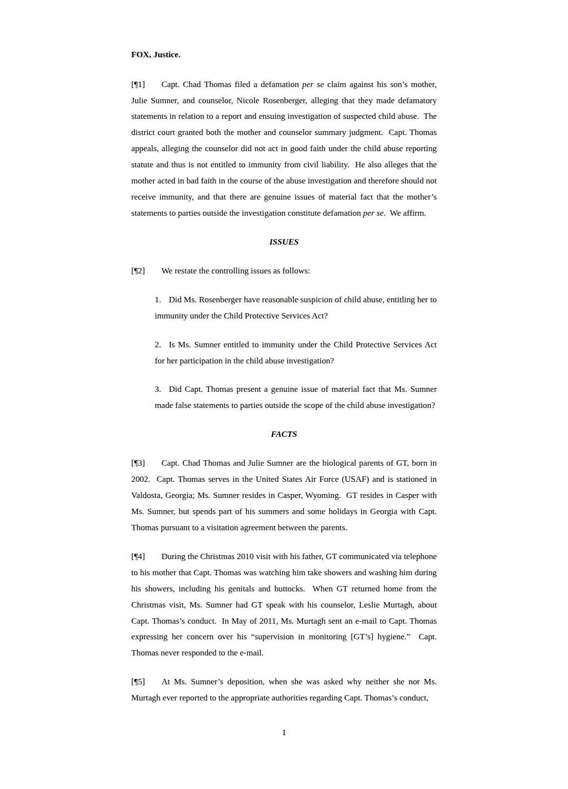FOX, Justice.
[¶1] Capt. Chad Thomas filed a defamation per se claim against his son’s mother, Julie Sumner, and counselor, Nicole Rosenberger, alleging that they made defamatory statements in relation to a report and ensuing investigation of suspected child abuse. The district court granted both the mother and counselor summary judgment. Capt. Thomas appeals, alleging the counselor did not act in good faith under the child abuse reporting statute and thus is not entitled to immunity from civil liability. He also alleges that the mother acted in bad faith in the course of the abuse investigation and therefore should not receive immunity, and that there are genuine issues of material fact that the mother’s statements to parties outside the investigation constitute defamation per se. We affirm.
ISSUES
[¶2] We restate the controlling issues as follows:
1. Did Ms. Rosenberger have reasonable suspicion of child abuse, entitling her to immunity under the Child Protective Services Act?
2. Is Ms. Sumner entitled to immunity under the Child Protective Services Act for her participation in the child abuse investigation?
3. Did Capt. Thomas present a genuine issue of material fact that Ms. Sumner made false statements to parties outside the scope of the child abuse investigation?
FACTS
[¶3] Capt. Chad Thomas and Julie Sumner are the biological parents of GT, born in 2002. Capt. Thomas serves in the United States Air Force (USAF) and is stationed in Valdosta, Georgia; Ms. Sumner resides in Casper, Wyoming. GT resides in Casper with Ms. Sumner, but spends part of his summers and some holidays in Georgia with Capt. Thomas pursuant to a visitation agreement between the parents.
[¶4] During the Christmas 2010 visit with his father, GT communicated via telephone to his mother that Capt. Thomas was watching him take showers and washing him during his showers, including his genitals and buttocks. When GT returned home from the Christmas visit, Ms. Sumner had GT speak with his counselor, Leslie Murtagh, about Capt. Thomas’s conduct. In May of 2011, Ms. Murtagh sent an e-mail to Capt. Thomas expressing her concern over his “supervision in monitoring [GT’s] hygiene.” Capt. Thomas never responded to the e-mail.
[¶5] At Ms. Sumner’s deposition, when she was asked why neither she nor Ms. Murtagh ever reported to the appropriate authorities regarding Capt. Thomas’s conduct,
1